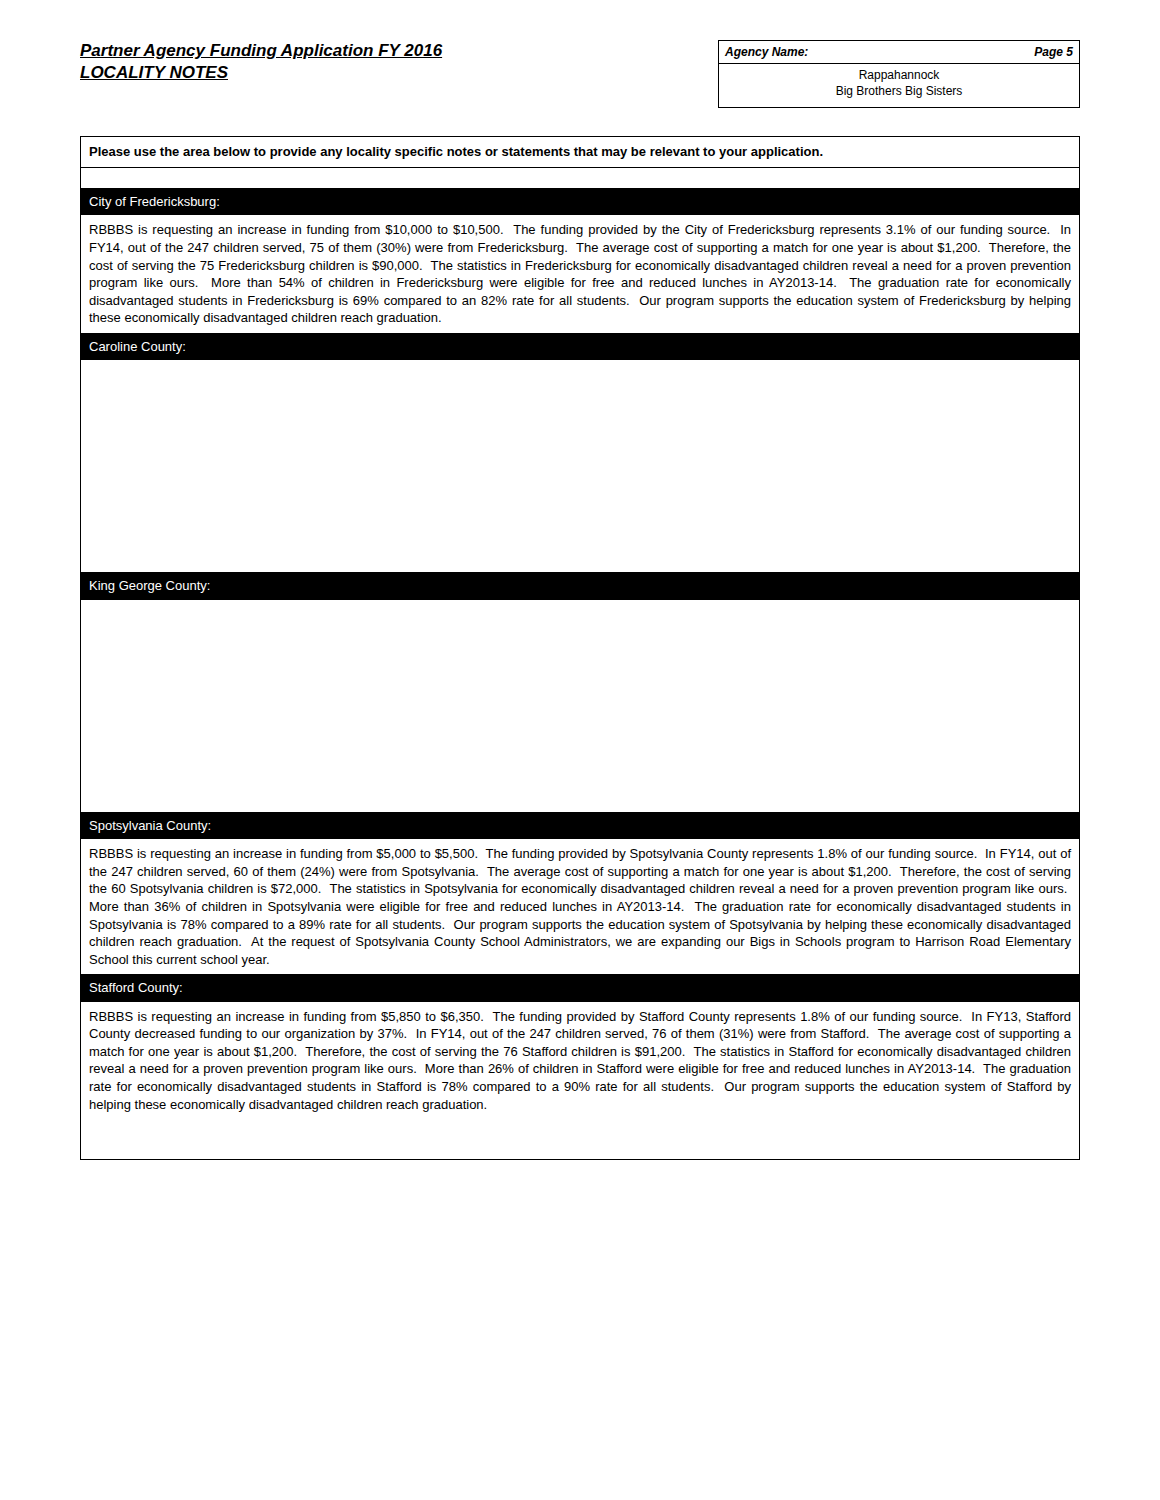Partner Agency Funding Application FY 2016
LOCALITY NOTES
Agency Name: Page 5
Rappahannock
Big Brothers Big Sisters
| Please use the area below to provide any locality specific notes or statements that may be relevant to your application. |
| City of Fredericksburg: |
| RBBBS is requesting an increase in funding from $10,000 to $10,500. The funding provided by the City of Fredericksburg represents 3.1% of our funding source. In FY14, out of the 247 children served, 75 of them (30%) were from Fredericksburg. The average cost of supporting a match for one year is about $1,200. Therefore, the cost of serving the 75 Fredericksburg children is $90,000. The statistics in Fredericksburg for economically disadvantaged children reveal a need for a proven prevention program like ours. More than 54% of children in Fredericksburg were eligible for free and reduced lunches in AY2013-14. The graduation rate for economically disadvantaged students in Fredericksburg is 69% compared to an 82% rate for all students. Our program supports the education system of Fredericksburg by helping these economically disadvantaged children reach graduation. |
| Caroline County: |
| King George County: |
| Spotsylvania County: |
| RBBBS is requesting an increase in funding from $5,000 to $5,500. The funding provided by Spotsylvania County represents 1.8% of our funding source. In FY14, out of the 247 children served, 60 of them (24%) were from Spotsylvania. The average cost of supporting a match for one year is about $1,200. Therefore, the cost of serving the 60 Spotsylvania children is $72,000. The statistics in Spotsylvania for economically disadvantaged children reveal a need for a proven prevention program like ours. More than 36% of children in Spotsylvania were eligible for free and reduced lunches in AY2013-14. The graduation rate for economically disadvantaged students in Spotsylvania is 78% compared to a 89% rate for all students. Our program supports the education system of Spotsylvania by helping these economically disadvantaged children reach graduation. At the request of Spotsylvania County School Administrators, we are expanding our Bigs in Schools program to Harrison Road Elementary School this current school year. |
| Stafford County: |
| RBBBS is requesting an increase in funding from $5,850 to $6,350. The funding provided by Stafford County represents 1.8% of our funding source. In FY13, Stafford County decreased funding to our organization by 37%. In FY14, out of the 247 children served, 76 of them (31%) were from Stafford. The average cost of supporting a match for one year is about $1,200. Therefore, the cost of serving the 76 Stafford children is $91,200. The statistics in Stafford for economically disadvantaged children reveal a need for a proven prevention program like ours. More than 26% of children in Stafford were eligible for free and reduced lunches in AY2013-14. The graduation rate for economically disadvantaged students in Stafford is 78% compared to a 90% rate for all students. Our program supports the education system of Stafford by helping these economically disadvantaged children reach graduation. |